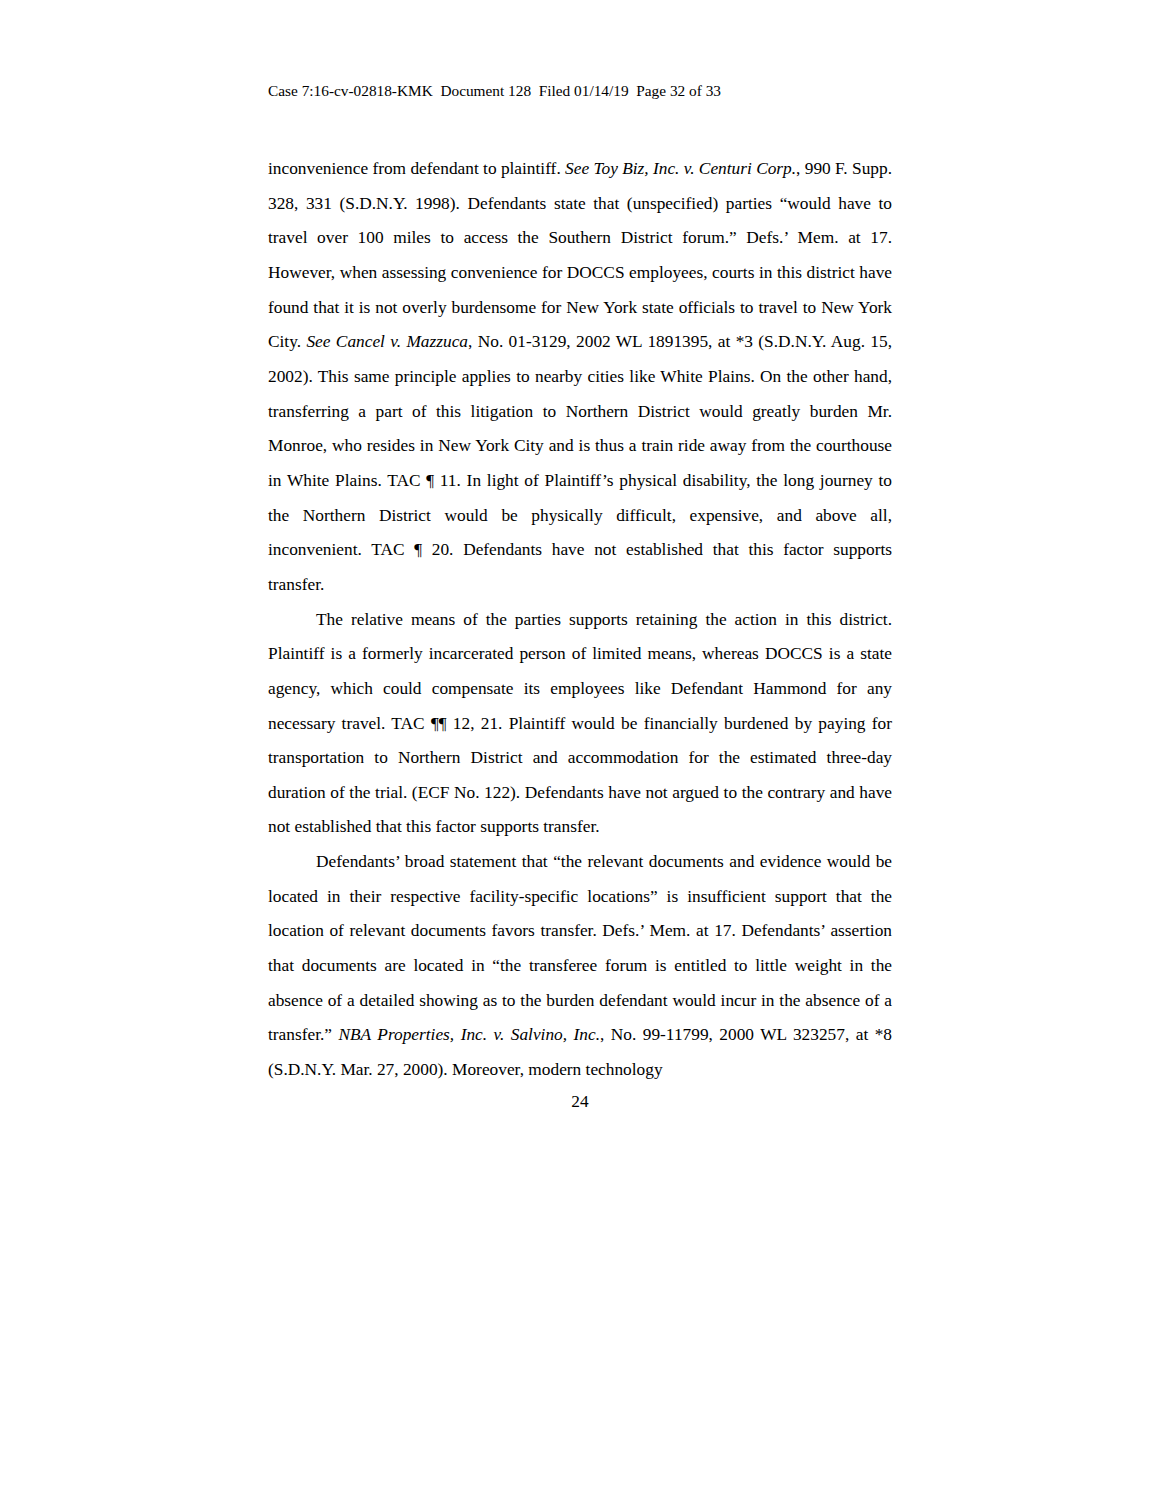Case 7:16-cv-02818-KMK Document 128 Filed 01/14/19 Page 32 of 33
inconvenience from defendant to plaintiff. See Toy Biz, Inc. v. Centuri Corp., 990 F. Supp. 328, 331 (S.D.N.Y. 1998). Defendants state that (unspecified) parties “would have to travel over 100 miles to access the Southern District forum.” Defs.’ Mem. at 17. However, when assessing convenience for DOCCS employees, courts in this district have found that it is not overly burdensome for New York state officials to travel to New York City. See Cancel v. Mazzuca, No. 01-3129, 2002 WL 1891395, at *3 (S.D.N.Y. Aug. 15, 2002). This same principle applies to nearby cities like White Plains. On the other hand, transferring a part of this litigation to Northern District would greatly burden Mr. Monroe, who resides in New York City and is thus a train ride away from the courthouse in White Plains. TAC ¶ 11. In light of Plaintiff’s physical disability, the long journey to the Northern District would be physically difficult, expensive, and above all, inconvenient. TAC ¶ 20. Defendants have not established that this factor supports transfer.
The relative means of the parties supports retaining the action in this district. Plaintiff is a formerly incarcerated person of limited means, whereas DOCCS is a state agency, which could compensate its employees like Defendant Hammond for any necessary travel. TAC ¶¶ 12, 21. Plaintiff would be financially burdened by paying for transportation to Northern District and accommodation for the estimated three-day duration of the trial. (ECF No. 122). Defendants have not argued to the contrary and have not established that this factor supports transfer.
Defendants’ broad statement that “the relevant documents and evidence would be located in their respective facility-specific locations” is insufficient support that the location of relevant documents favors transfer. Defs.’ Mem. at 17. Defendants’ assertion that documents are located in “the transferee forum is entitled to little weight in the absence of a detailed showing as to the burden defendant would incur in the absence of a transfer.” NBA Properties, Inc. v. Salvino, Inc., No. 99-11799, 2000 WL 323257, at *8 (S.D.N.Y. Mar. 27, 2000). Moreover, modern technology
24